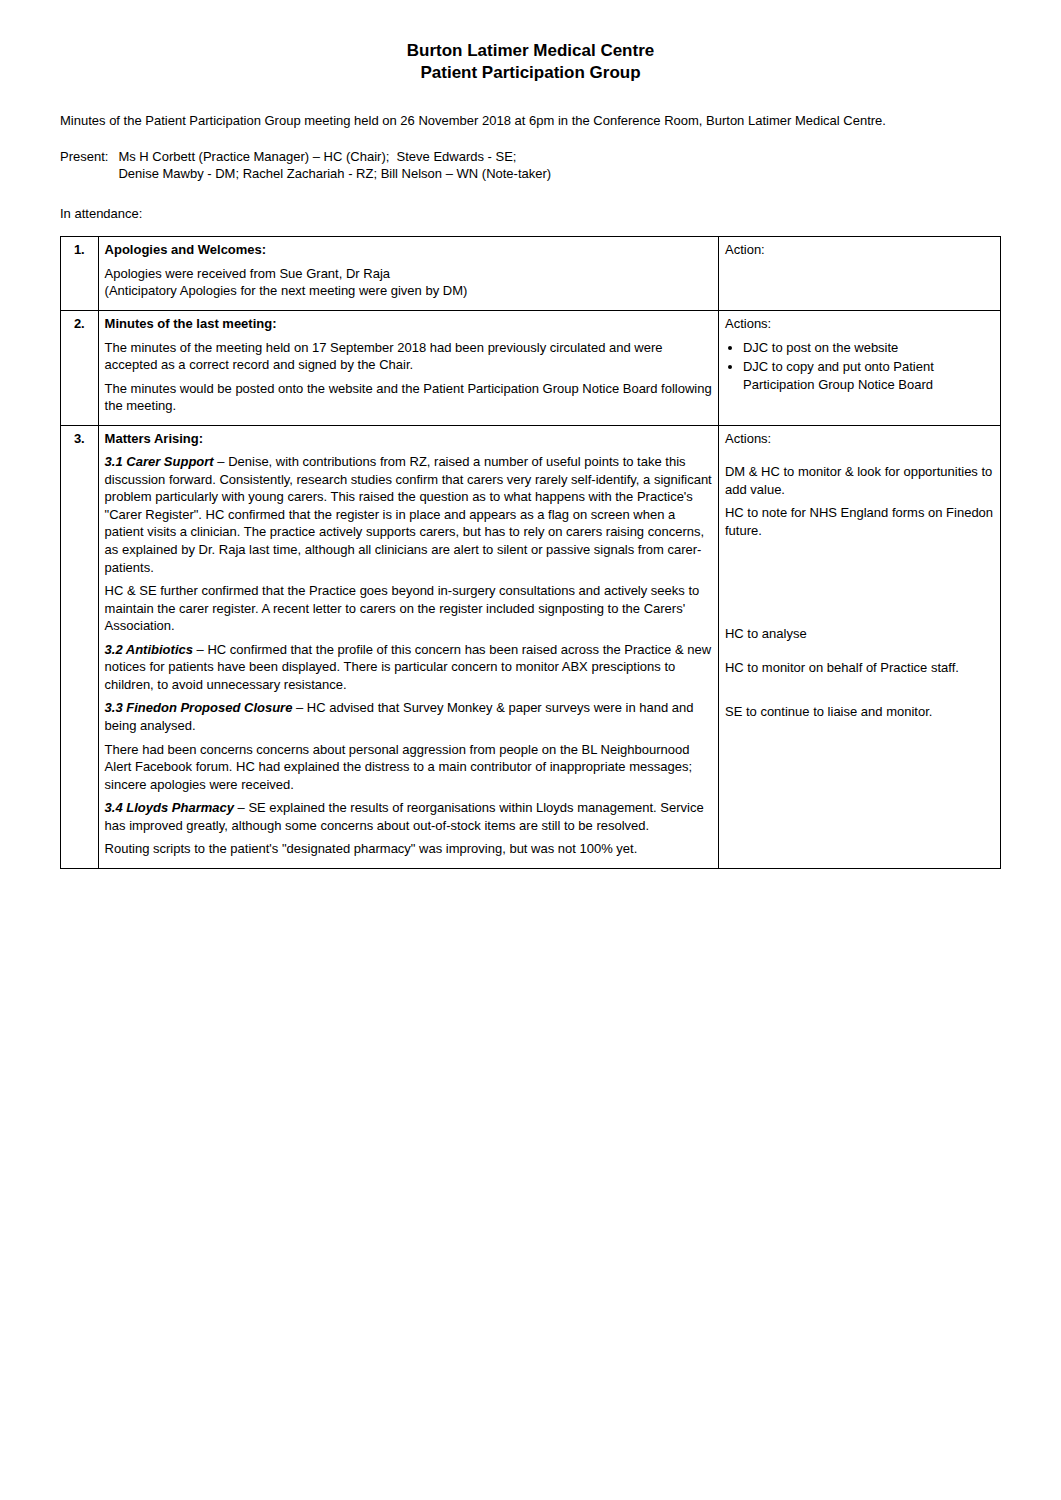Burton Latimer Medical Centre
Patient Participation Group
Minutes of the Patient Participation Group meeting held on 26 November 2018 at 6pm in the Conference Room, Burton Latimer Medical Centre.
| Present: | Ms H Corbett (Practice Manager) – HC (Chair); Steve Edwards - SE; Denise Mawby - DM; Rachel Zachariah - RZ; Bill Nelson – WN (Note-taker) |
In attendance:
| 1. | Apologies and Welcomes: Apologies were received from Sue Grant, Dr Raja (Anticipatory Apologies for the next meeting were given by DM) | Action: |
| 2. | Minutes of the last meeting: The minutes of the meeting held on 17 September 2018 had been previously circulated and were accepted as a correct record and signed by the Chair. The minutes would be posted onto the website and the Patient Participation Group Notice Board following the meeting. | Actions: DJC to post on the website DJC to copy and put onto Patient Participation Group Notice Board |
| 3. | Matters Arising: 3.1 Carer Support – Denise, with contributions from RZ, raised a number of useful points to take this discussion forward. Consistently, research studies confirm that carers very rarely self-identify, a significant problem particularly with young carers. This raised the question as to what happens with the Practice's "Carer Register". HC confirmed that the register is in place and appears as a flag on screen when a patient visits a clinician. The practice actively supports carers, but has to rely on carers raising concerns, as explained by Dr. Raja last time, although all clinicians are alert to silent or passive signals from carer-patients. HC & SE further confirmed that the Practice goes beyond in-surgery consultations and actively seeks to maintain the carer register. A recent letter to carers on the register included signposting to the Carers' Association. 3.2 Antibiotics – HC confirmed that the profile of this concern has been raised across the Practice & new notices for patients have been displayed. There is particular concern to monitor ABX presciptions to children, to avoid unnecessary resistance. 3.3 Finedon Proposed Closure – HC advised that Survey Monkey & paper surveys were in hand and being analysed. There had been concerns concerns about personal aggression from people on the BL Neighbournood Alert Facebook forum. HC had explained the distress to a main contributor of inappropriate messages; sincere apologies were received. 3.4 Lloyds Pharmacy – SE explained the results of reorganisations within Lloyds management. Service has improved greatly, although some concerns about out-of-stock items are still to be resolved. Routing scripts to the patient's "designated pharmacy" was improving, but was not 100% yet. | Actions: DM & HC to monitor & look for opportunities to add value. HC to note for NHS England forms on Finedon future. HC to analyse HC to monitor on behalf of Practice staff. SE to continue to liaise and monitor. |